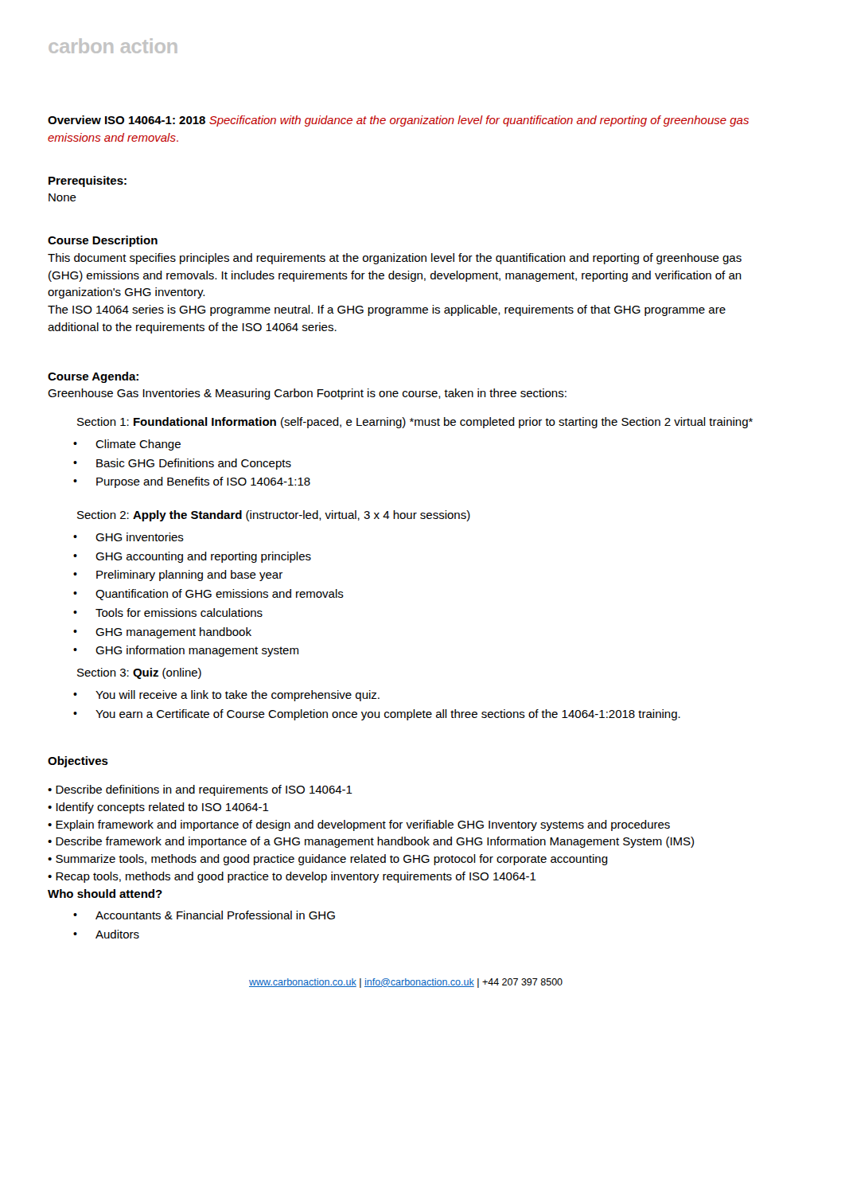carbon action
Overview ISO 14064-1: 2018 Specification with guidance at the organization level for quantification and reporting of greenhouse gas emissions and removals.
Prerequisites:
None
Course Description
This document specifies principles and requirements at the organization level for the quantification and reporting of greenhouse gas (GHG) emissions and removals. It includes requirements for the design, development, management, reporting and verification of an organization's GHG inventory.
The ISO 14064 series is GHG programme neutral. If a GHG programme is applicable, requirements of that GHG programme are additional to the requirements of the ISO 14064 series.
Course Agenda:
Greenhouse Gas Inventories & Measuring Carbon Footprint is one course, taken in three sections:
Section 1: Foundational Information (self-paced, e Learning) *must be completed prior to starting the Section 2 virtual training*
Climate Change
Basic GHG Definitions and Concepts
Purpose and Benefits of ISO 14064-1:18
Section 2: Apply the Standard (instructor-led, virtual, 3 x 4 hour sessions)
GHG inventories
GHG accounting and reporting principles
Preliminary planning and base year
Quantification of GHG emissions and removals
Tools for emissions calculations
GHG management handbook
GHG information management system
Section 3: Quiz (online)
You will receive a link to take the comprehensive quiz.
You earn a Certificate of Course Completion once you complete all three sections of the 14064-1:2018 training.
Objectives
• Describe definitions in and requirements of ISO 14064-1
• Identify concepts related to ISO 14064-1
• Explain framework and importance of design and development for verifiable GHG Inventory systems and procedures
• Describe framework and importance of a GHG management handbook and GHG Information Management System (IMS)
• Summarize tools, methods and good practice guidance related to GHG protocol for corporate accounting
• Recap tools, methods and good practice to develop inventory requirements of ISO 14064-1
Who should attend?
Accountants & Financial Professional in GHG
Auditors
www.carbonaction.co.uk | info@carbonaction.co.uk | +44 207 397 8500